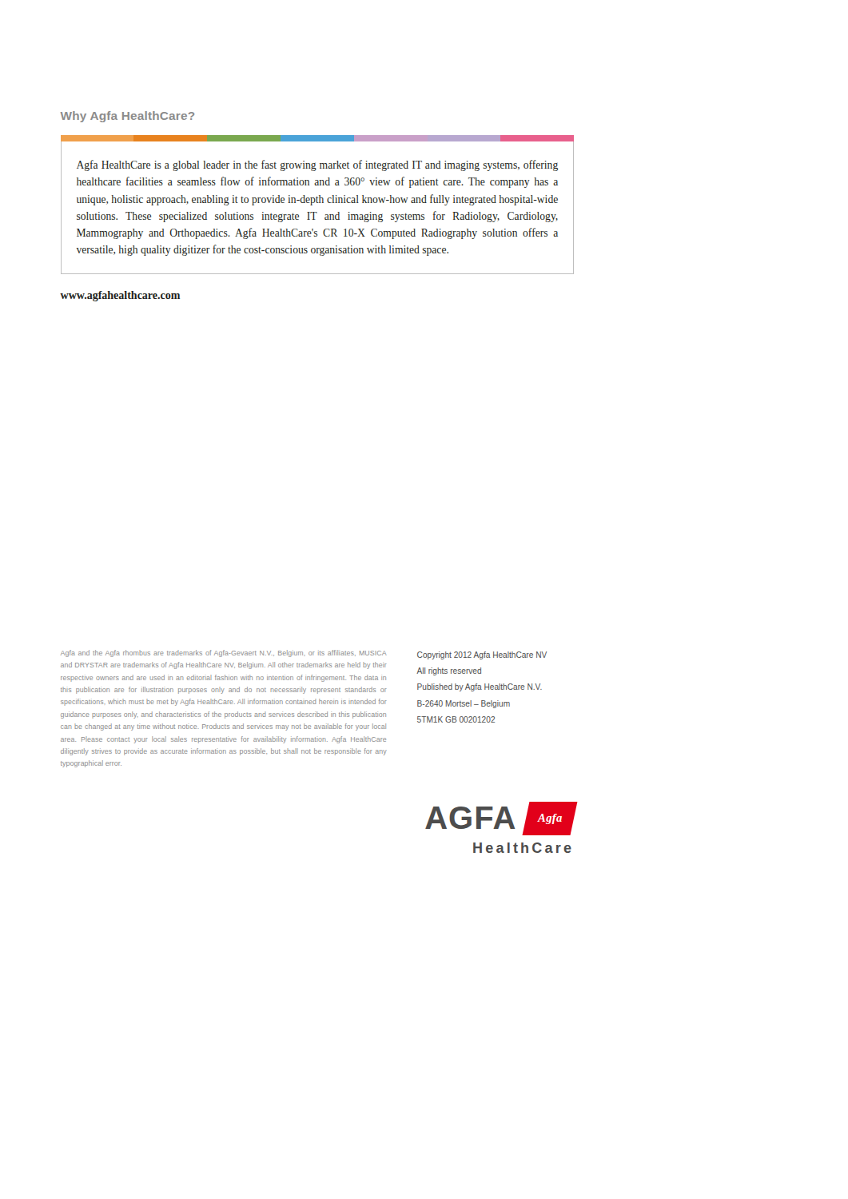Why Agfa HealthCare?
Agfa HealthCare is a global leader in the fast growing market of integrated IT and imaging systems, offering healthcare facilities a seamless flow of information and a 360° view of patient care. The company has a unique, holistic approach, enabling it to provide in-depth clinical know-how and fully integrated hospital-wide solutions. These specialized solutions integrate IT and imaging systems for Radiology, Cardiology, Mammography and Orthopaedics. Agfa HealthCare's CR 10-X Computed Radiography solution offers a versatile, high quality digitizer for the cost-conscious organisation with limited space.
www.agfahealthcare.com
Agfa and the Agfa rhombus are trademarks of Agfa-Gevaert N.V., Belgium, or its affiliates, MUSICA and DRYSTAR are trademarks of Agfa HealthCare NV, Belgium. All other trademarks are held by their respective owners and are used in an editorial fashion with no intention of infringement. The data in this publication are for illustration purposes only and do not necessarily represent standards or specifications, which must be met by Agfa HealthCare. All information contained herein is intended for guidance purposes only, and characteristics of the products and services described in this publication can be changed at any time without notice. Products and services may not be available for your local area. Please contact your local sales representative for availability information. Agfa HealthCare diligently strives to provide as accurate information as possible, but shall not be responsible for any typographical error.
Copyright 2012 Agfa HealthCare NV
All rights reserved
Published by Agfa HealthCare N.V.
B-2640 Mortsel – Belgium
5TM1K GB 00201202
AGFA
Agfa
HealthCare